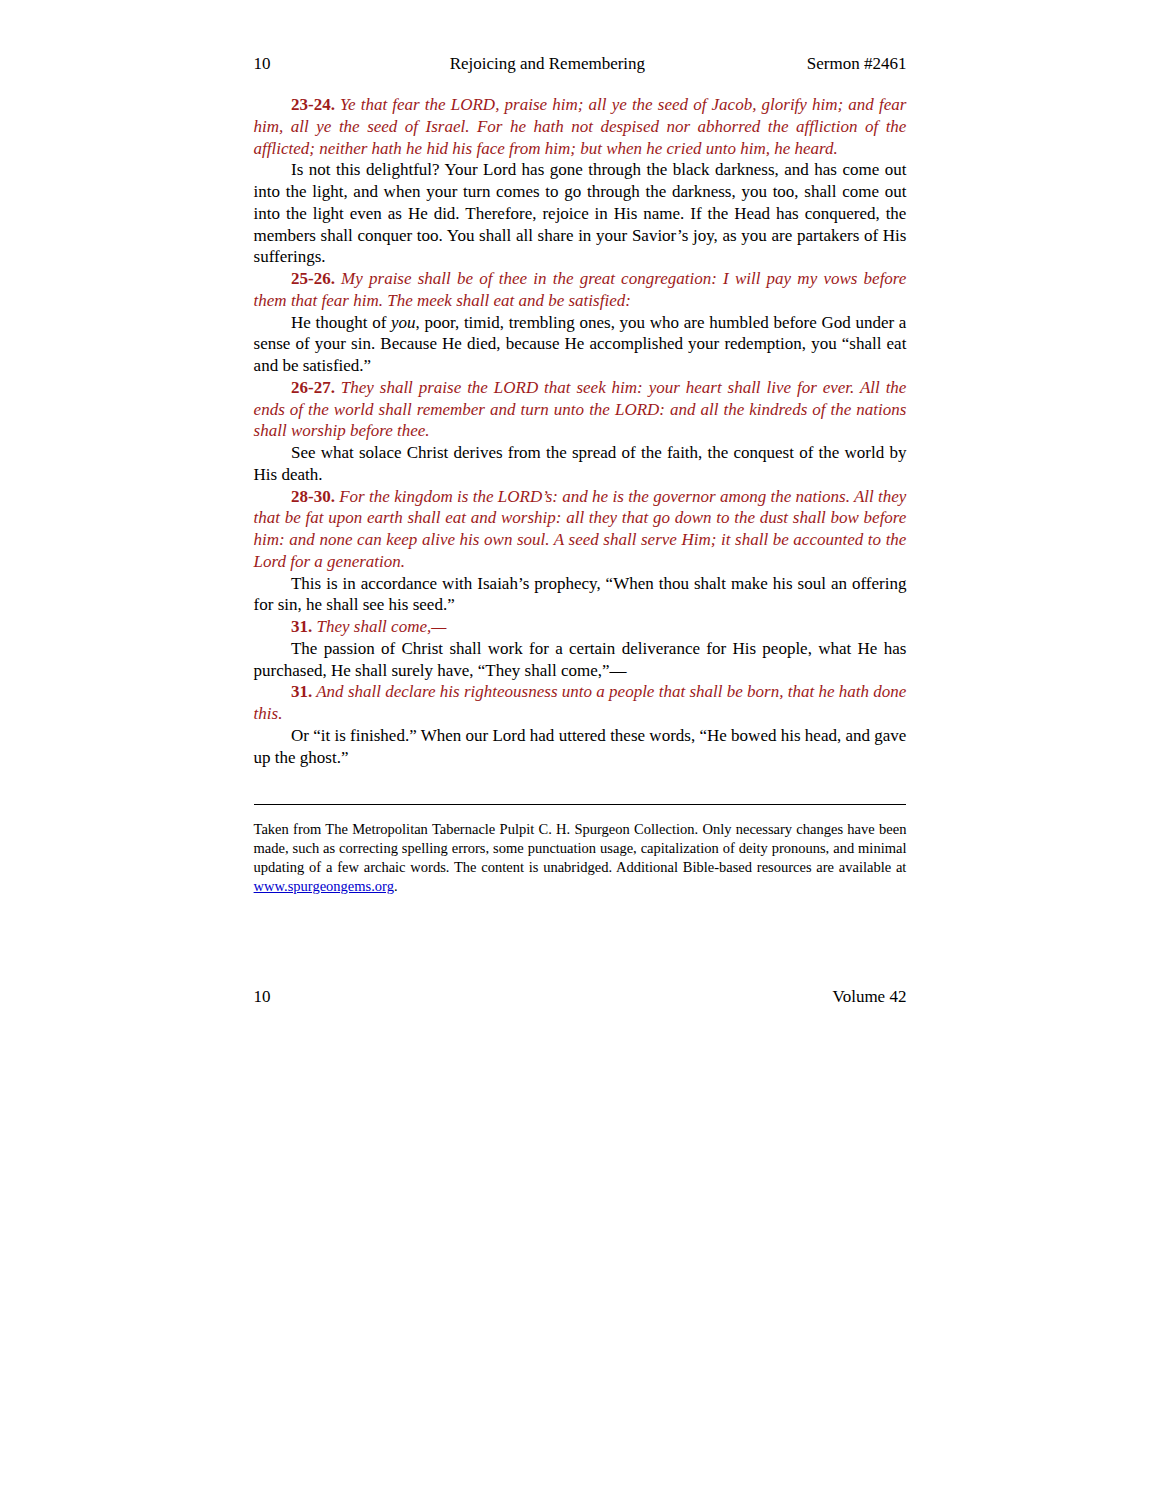10
Rejoicing and Remembering
Sermon #2461
23-24. Ye that fear the LORD, praise him; all ye the seed of Jacob, glorify him; and fear him, all ye the seed of Israel. For he hath not despised nor abhorred the affliction of the afflicted; neither hath he hid his face from him; but when he cried unto him, he heard.
Is not this delightful? Your Lord has gone through the black darkness, and has come out into the light, and when your turn comes to go through the darkness, you too, shall come out into the light even as He did. Therefore, rejoice in His name. If the Head has conquered, the members shall conquer too. You shall all share in your Savior’s joy, as you are partakers of His sufferings.
25-26. My praise shall be of thee in the great congregation: I will pay my vows before them that fear him. The meek shall eat and be satisfied:
He thought of you, poor, timid, trembling ones, you who are humbled before God under a sense of your sin. Because He died, because He accomplished your redemption, you “shall eat and be satisfied.”
26-27. They shall praise the LORD that seek him: your heart shall live for ever. All the ends of the world shall remember and turn unto the LORD: and all the kindreds of the nations shall worship before thee.
See what solace Christ derives from the spread of the faith, the conquest of the world by His death.
28-30. For the kingdom is the LORD’s: and he is the governor among the nations. All they that be fat upon earth shall eat and worship: all they that go down to the dust shall bow before him: and none can keep alive his own soul. A seed shall serve Him; it shall be accounted to the Lord for a generation.
This is in accordance with Isaiah’s prophecy, “When thou shalt make his soul an offering for sin, he shall see his seed.”
31. They shall come,—
The passion of Christ shall work for a certain deliverance for His people, what He has purchased, He shall surely have, “They shall come,”—
31. And shall declare his righteousness unto a people that shall be born, that he hath done this.
Or “it is finished.” When our Lord had uttered these words, “He bowed his head, and gave up the ghost.”
Taken from The Metropolitan Tabernacle Pulpit C. H. Spurgeon Collection. Only necessary changes have been made, such as correcting spelling errors, some punctuation usage, capitalization of deity pronouns, and minimal updating of a few archaic words. The content is unabridged. Additional Bible-based resources are available at www.spurgeongems.org.
10
Volume 42